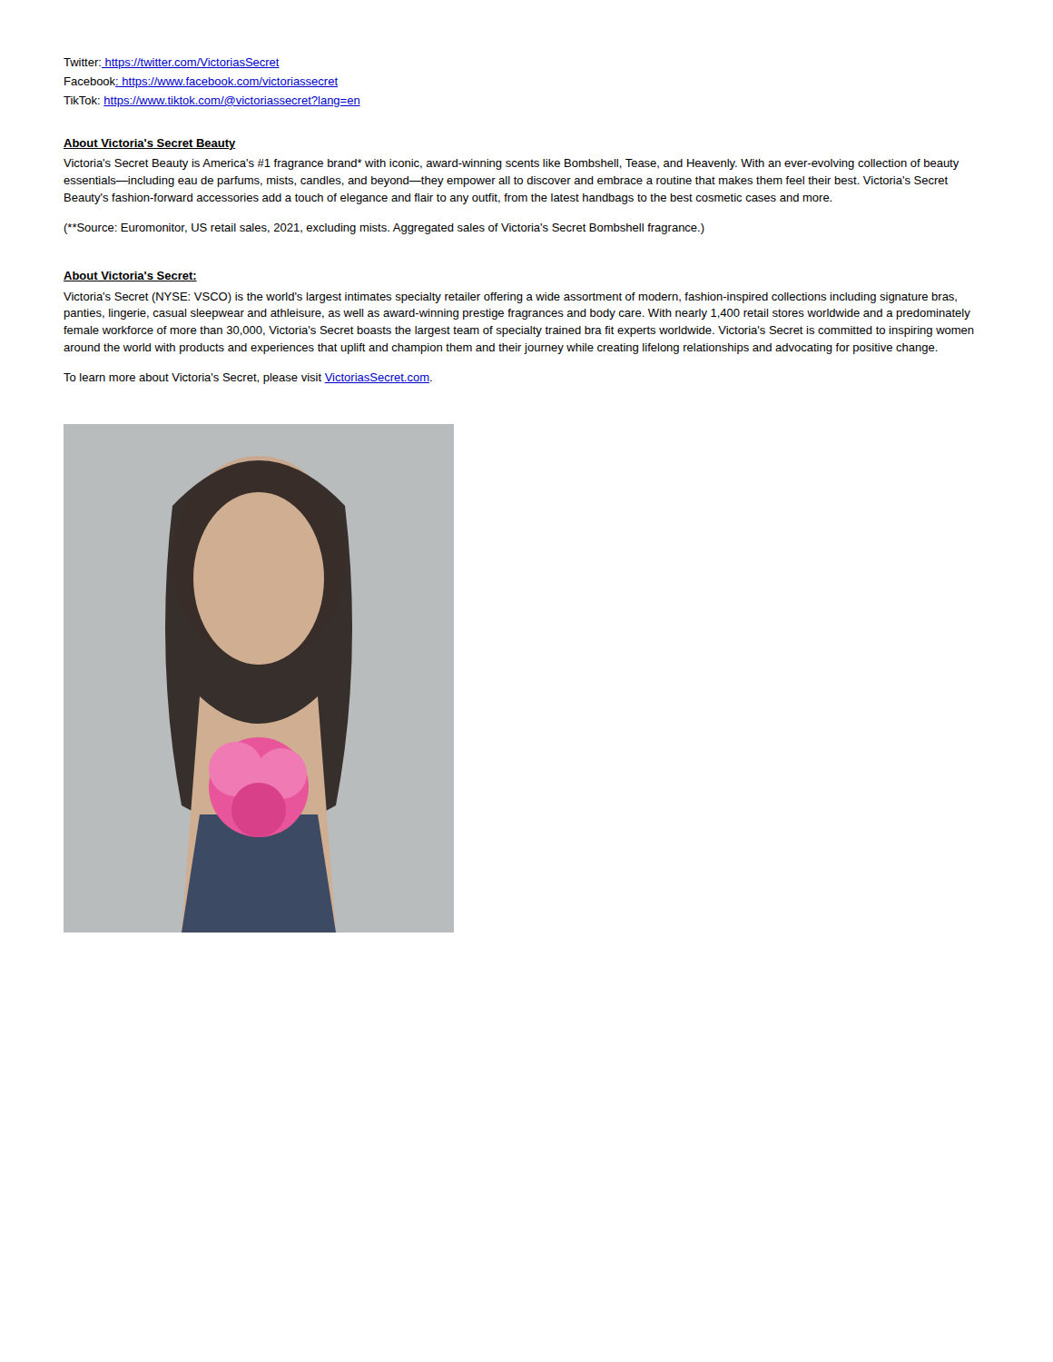Twitter: https://twitter.com/VictoriasSecret
Facebook: https://www.facebook.com/victoriassecret
TikTok: https://www.tiktok.com/@victoriassecret?lang=en
About Victoria's Secret Beauty
Victoria's Secret Beauty is America's #1 fragrance brand* with iconic, award-winning scents like Bombshell, Tease, and Heavenly. With an ever-evolving collection of beauty essentials—including eau de parfums, mists, candles, and beyond—they empower all to discover and embrace a routine that makes them feel their best. Victoria's Secret Beauty's fashion-forward accessories add a touch of elegance and flair to any outfit, from the latest handbags to the best cosmetic cases and more.
(**Source: Euromonitor, US retail sales, 2021, excluding mists. Aggregated sales of Victoria's Secret Bombshell fragrance.)
About Victoria's Secret:
Victoria's Secret (NYSE: VSCO) is the world's largest intimates specialty retailer offering a wide assortment of modern, fashion-inspired collections including signature bras, panties, lingerie, casual sleepwear and athleisure, as well as award-winning prestige fragrances and body care. With nearly 1,400 retail stores worldwide and a predominately female workforce of more than 30,000, Victoria's Secret boasts the largest team of specialty trained bra fit experts worldwide. Victoria's Secret is committed to inspiring women around the world with products and experiences that uplift and champion them and their journey while creating lifelong relationships and advocating for positive change.
To learn more about Victoria's Secret, please visit VictoriasSecret.com.